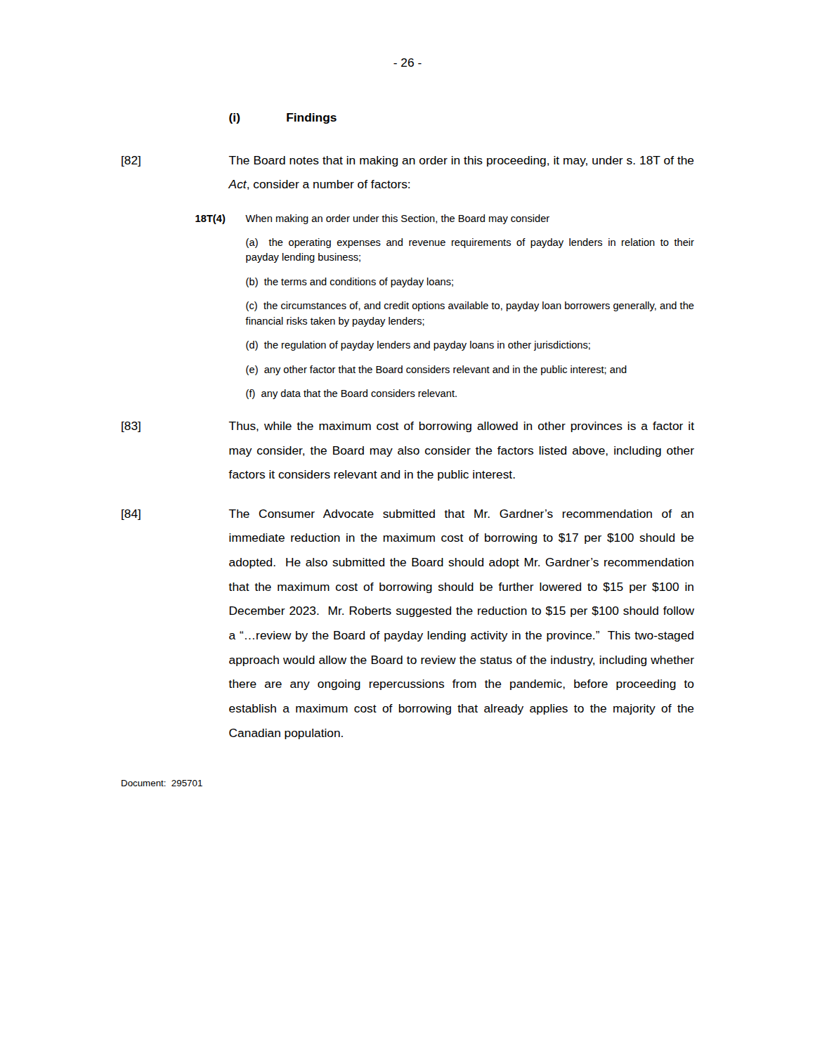- 26 -
(i) Findings
[82] The Board notes that in making an order in this proceeding, it may, under s. 18T of the Act, consider a number of factors:
18T(4) When making an order under this Section, the Board may consider
(a) the operating expenses and revenue requirements of payday lenders in relation to their payday lending business;
(b) the terms and conditions of payday loans;
(c) the circumstances of, and credit options available to, payday loan borrowers generally, and the financial risks taken by payday lenders;
(d) the regulation of payday lenders and payday loans in other jurisdictions;
(e) any other factor that the Board considers relevant and in the public interest; and
(f) any data that the Board considers relevant.
[83] Thus, while the maximum cost of borrowing allowed in other provinces is a factor it may consider, the Board may also consider the factors listed above, including other factors it considers relevant and in the public interest.
[84] The Consumer Advocate submitted that Mr. Gardner’s recommendation of an immediate reduction in the maximum cost of borrowing to $17 per $100 should be adopted. He also submitted the Board should adopt Mr. Gardner’s recommendation that the maximum cost of borrowing should be further lowered to $15 per $100 in December 2023. Mr. Roberts suggested the reduction to $15 per $100 should follow a “…review by the Board of payday lending activity in the province.” This two-staged approach would allow the Board to review the status of the industry, including whether there are any ongoing repercussions from the pandemic, before proceeding to establish a maximum cost of borrowing that already applies to the majority of the Canadian population.
Document: 295701